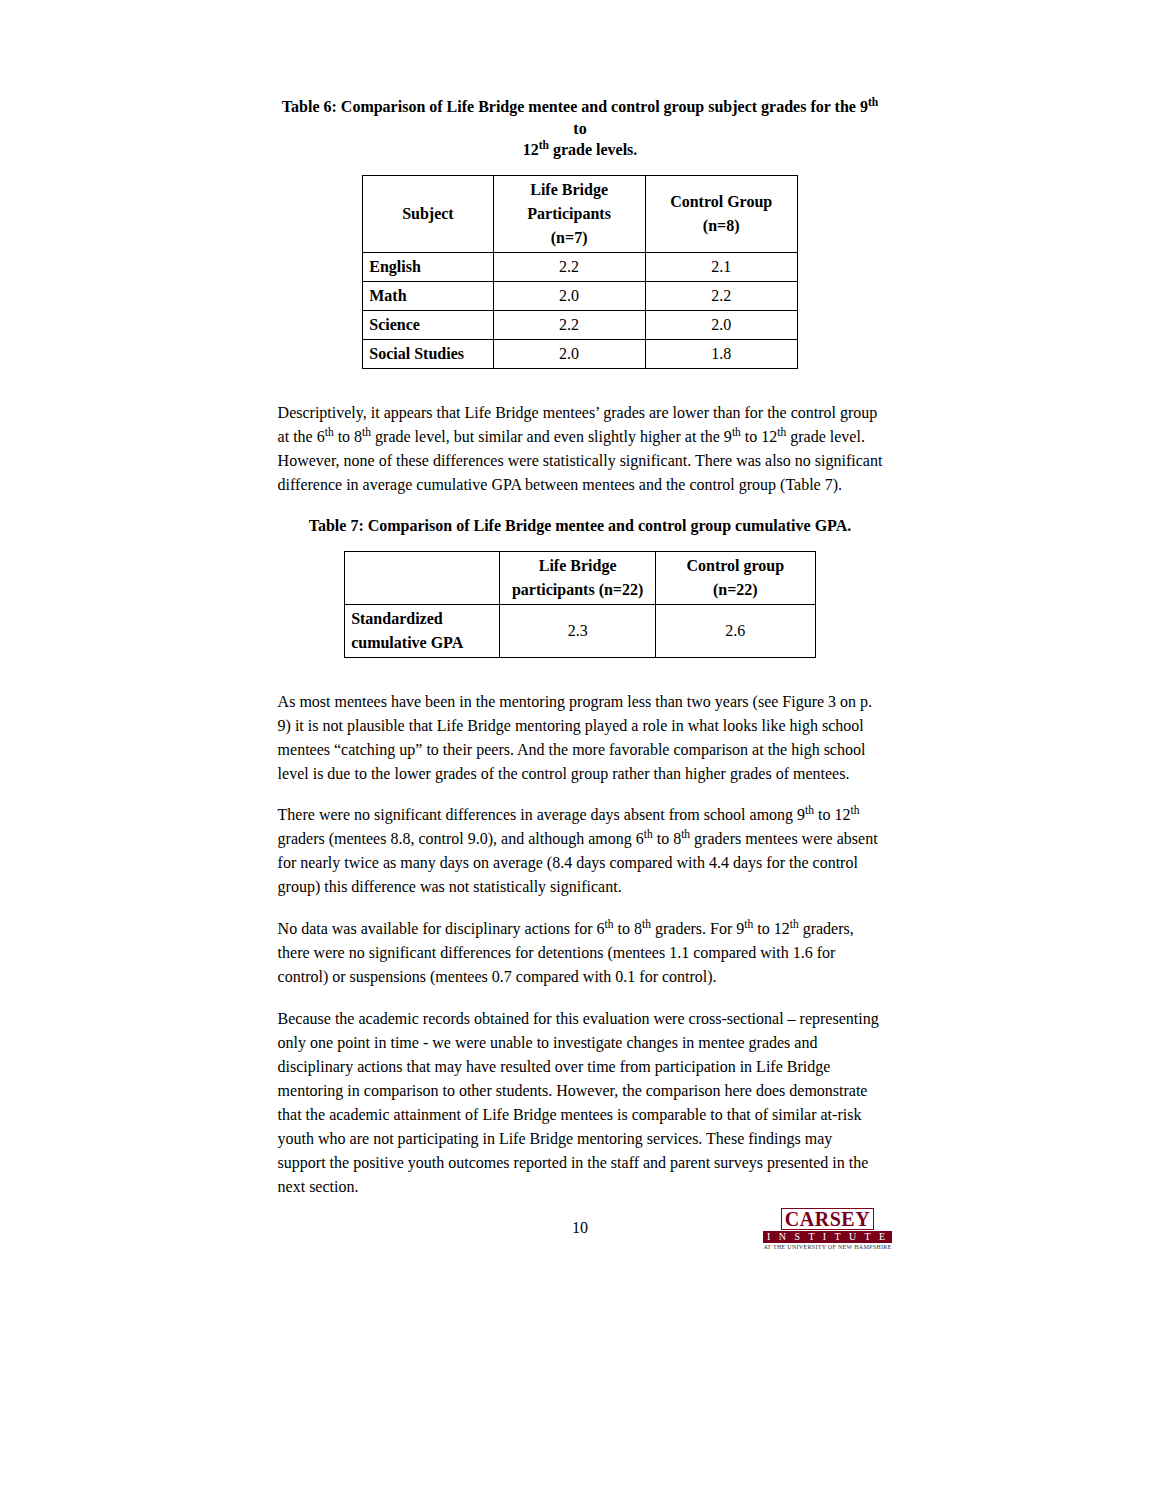Table 6: Comparison of Life Bridge mentee and control group subject grades for the 9th to
12th grade levels.
| Subject | Life Bridge Participants (n=7) | Control Group (n=8) |
| --- | --- | --- |
| English | 2.2 | 2.1 |
| Math | 2.0 | 2.2 |
| Science | 2.2 | 2.0 |
| Social Studies | 2.0 | 1.8 |
Descriptively, it appears that Life Bridge mentees’ grades are lower than for the control group at the 6th to 8th grade level, but similar and even slightly higher at the 9th to 12th grade level. However, none of these differences were statistically significant. There was also no significant difference in average cumulative GPA between mentees and the control group (Table 7).
Table 7: Comparison of Life Bridge mentee and control group cumulative GPA.
| | Life Bridge participants (n=22) | Control group (n=22) |
| --- | --- | --- |
| Standardized cumulative GPA | 2.3 | 2.6 |
As most mentees have been in the mentoring program less than two years (see Figure 3 on p. 9) it is not plausible that Life Bridge mentoring played a role in what looks like high school mentees “catching up” to their peers. And the more favorable comparison at the high school level is due to the lower grades of the control group rather than higher grades of mentees.
There were no significant differences in average days absent from school among 9th to 12th graders (mentees 8.8, control 9.0), and although among 6th to 8th graders mentees were absent for nearly twice as many days on average (8.4 days compared with 4.4 days for the control group) this difference was not statistically significant.
No data was available for disciplinary actions for 6th to 8th graders. For 9th to 12th graders, there were no significant differences for detentions (mentees 1.1 compared with 1.6 for control) or suspensions (mentees 0.7 compared with 0.1 for control).
Because the academic records obtained for this evaluation were cross-sectional – representing only one point in time - we were unable to investigate changes in mentee grades and disciplinary actions that may have resulted over time from participation in Life Bridge mentoring in comparison to other students. However, the comparison here does demonstrate that the academic attainment of Life Bridge mentees is comparable to that of similar at-risk youth who are not participating in Life Bridge mentoring services. These findings may support the positive youth outcomes reported in the staff and parent surveys presented in the next section.
10
CARSEY I N S T I T U T E AT THE UNIVERSITY OF NEW HAMPSHIRE